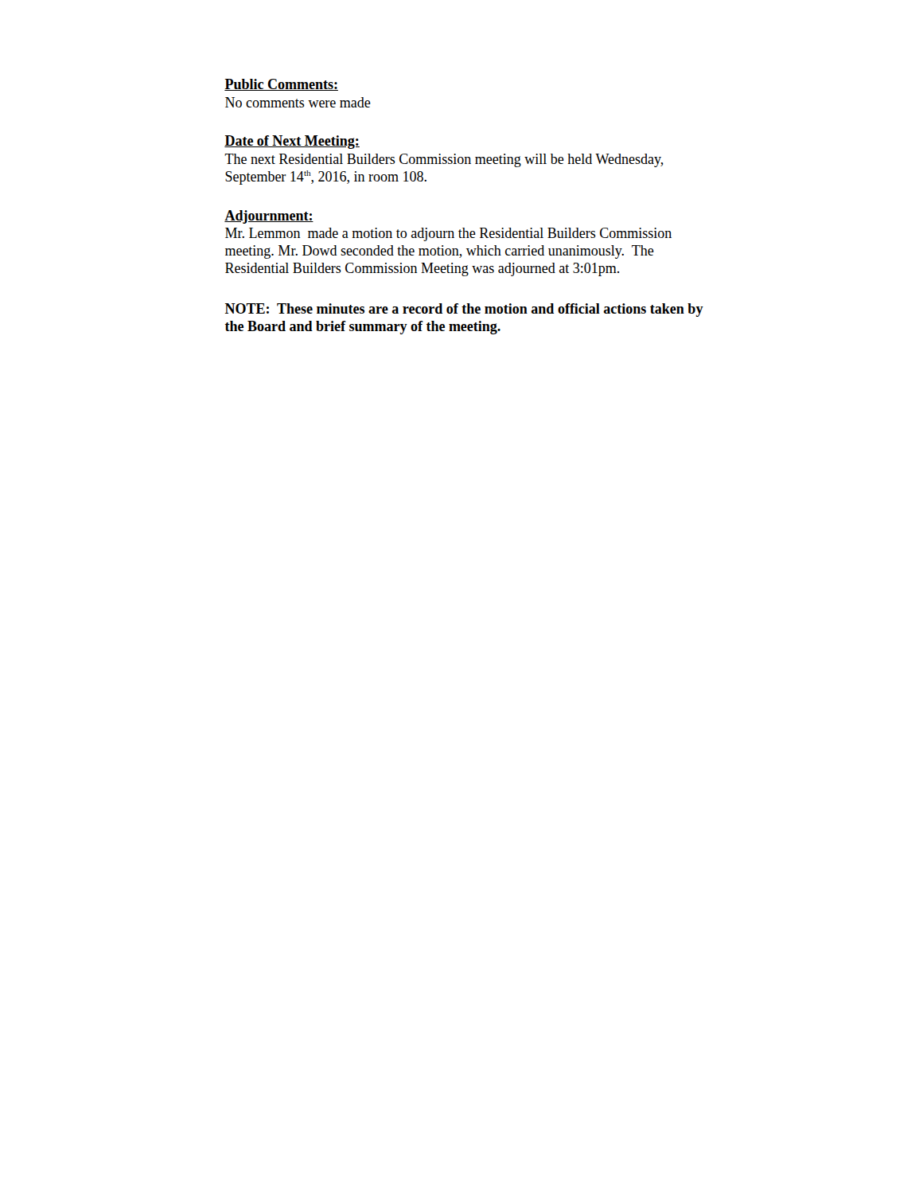Public Comments:
No comments were made
Date of Next Meeting:
The next Residential Builders Commission meeting will be held Wednesday, September 14th, 2016, in room 108.
Adjournment:
Mr. Lemmon made a motion to adjourn the Residential Builders Commission meeting. Mr. Dowd seconded the motion, which carried unanimously. The Residential Builders Commission Meeting was adjourned at 3:01pm.
NOTE: These minutes are a record of the motion and official actions taken by the Board and brief summary of the meeting.